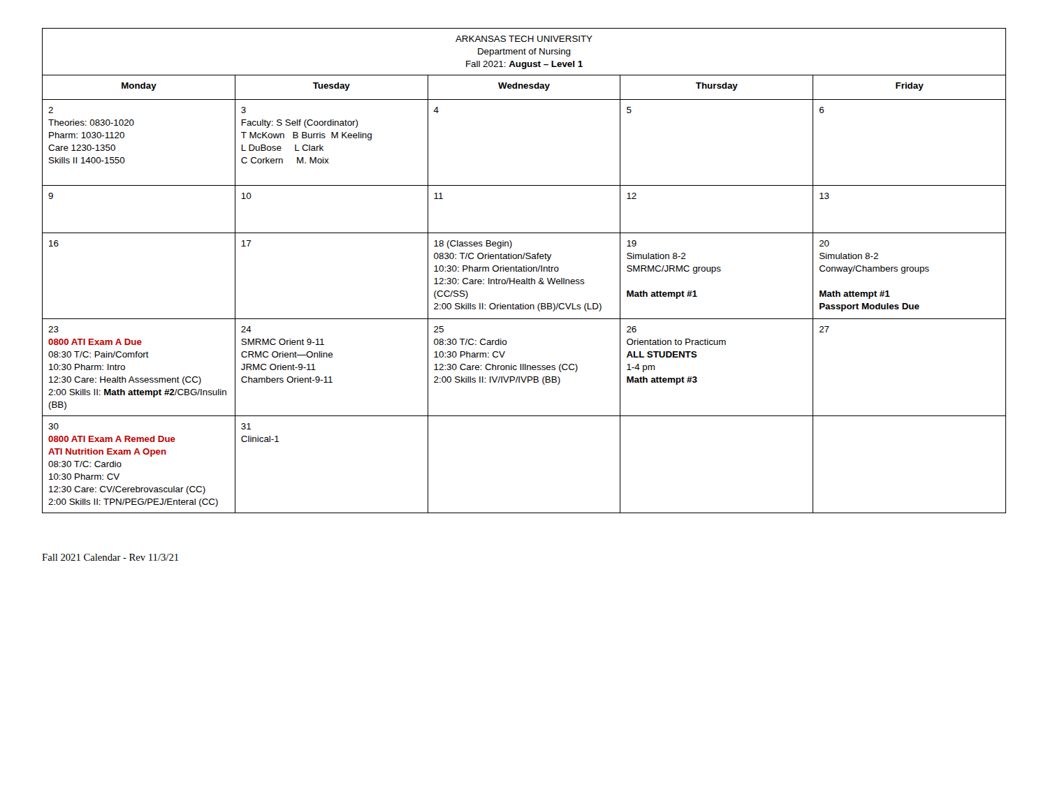| ARKANSAS TECH UNIVERSITY Department of Nursing Fall 2021: August – Level 1 |
| Monday | Tuesday | Wednesday | Thursday | Friday |
| 2 Theories: 0830-1020 Pharm: 1030-1120 Care 1230-1350 Skills II 1400-1550 | 3 Faculty: S Self (Coordinator) T McKown B Burris M Keeling L DuBose L Clark C Corkern M. Moix | 4 | 5 | 6 |
| 9 | 10 | 11 | 12 | 13 |
| 16 | 17 | 18 (Classes Begin) 0830: T/C Orientation/Safety 10:30: Pharm Orientation/Intro 12:30: Care: Intro/Health & Wellness (CC/SS) 2:00 Skills II: Orientation (BB)/CVLs (LD) | 19 Simulation 8-2 SMRMC/JRMC groups Math attempt #1 | 20 Simulation 8-2 Conway/Chambers groups Math attempt #1 Passport Modules Due |
| 23 0800 ATI Exam A Due 08:30 T/C: Pain/Comfort 10:30 Pharm: Intro 12:30 Care: Health Assessment (CC) 2:00 Skills II: Math attempt #2 /CBG/Insulin (BB) | 24 SMRMC Orient 9-11 CRMC Orient—Online JRMC Orient-9-11 Chambers Orient-9-11 | 25 08:30 T/C: Cardio 10:30 Pharm: CV 12:30 Care: Chronic Illnesses (CC) 2:00 Skills II: IV/IVP/IVPB (BB) | 26 Orientation to Practicum ALL STUDENTS 1-4 pm Math attempt #3 | 27 |
| 30 0800 ATI Exam A Remed Due ATI Nutrition Exam A Open 08:30 T/C: Cardio 10:30 Pharm: CV 12:30 Care: CV/Cerebrovascular (CC) 2:00 Skills II: TPN/PEG/PEJ/Enteral (CC) | 31 Clinical-1 | | | |
Fall 2021 Calendar - Rev 11/3/21